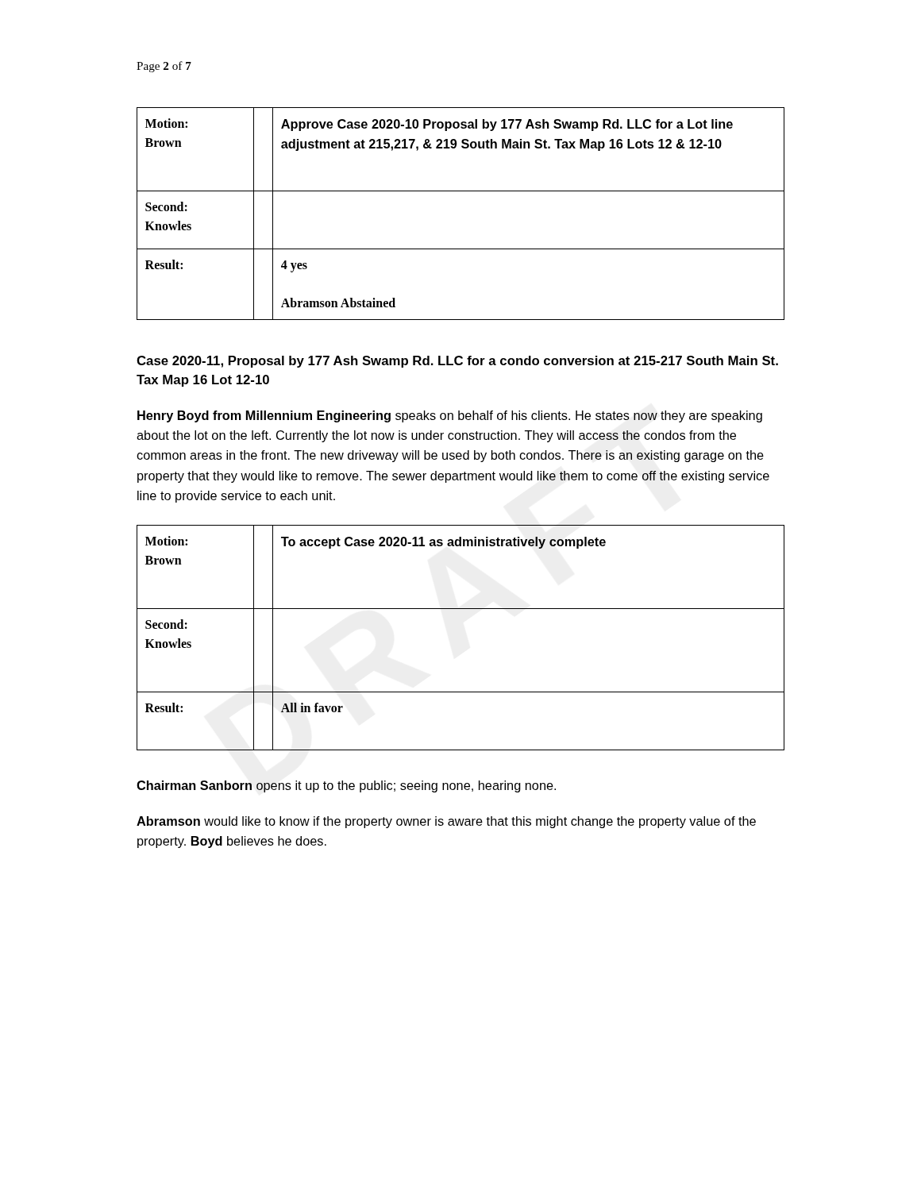DRAFT
Page 2 of 7
| Motion: Brown | | Approve Case 2020-10 Proposal by 177 Ash Swamp Rd. LLC for a Lot line adjustment at 215,217, & 219 South Main St. Tax Map 16 Lots 12 & 12-10 |
| Second: Knowles | | |
| Result: | | 4 yes Abramson Abstained |
Case 2020-11, Proposal by 177 Ash Swamp Rd. LLC for a condo conversion at 215-217 South Main St. Tax Map 16 Lot 12-10
Henry Boyd from Millennium Engineering speaks on behalf of his clients. He states now they are speaking about the lot on the left. Currently the lot now is under construction. They will access the condos from the common areas in the front. The new driveway will be used by both condos. There is an existing garage on the property that they would like to remove. The sewer department would like them to come off the existing service line to provide service to each unit.
| Motion: Brown | | To accept Case 2020-11 as administratively complete |
| Second: Knowles | | |
| Result: | | All in favor |
Chairman Sanborn opens it up to the public; seeing none, hearing none.
Abramson would like to know if the property owner is aware that this might change the property value of the property. Boyd believes he does.